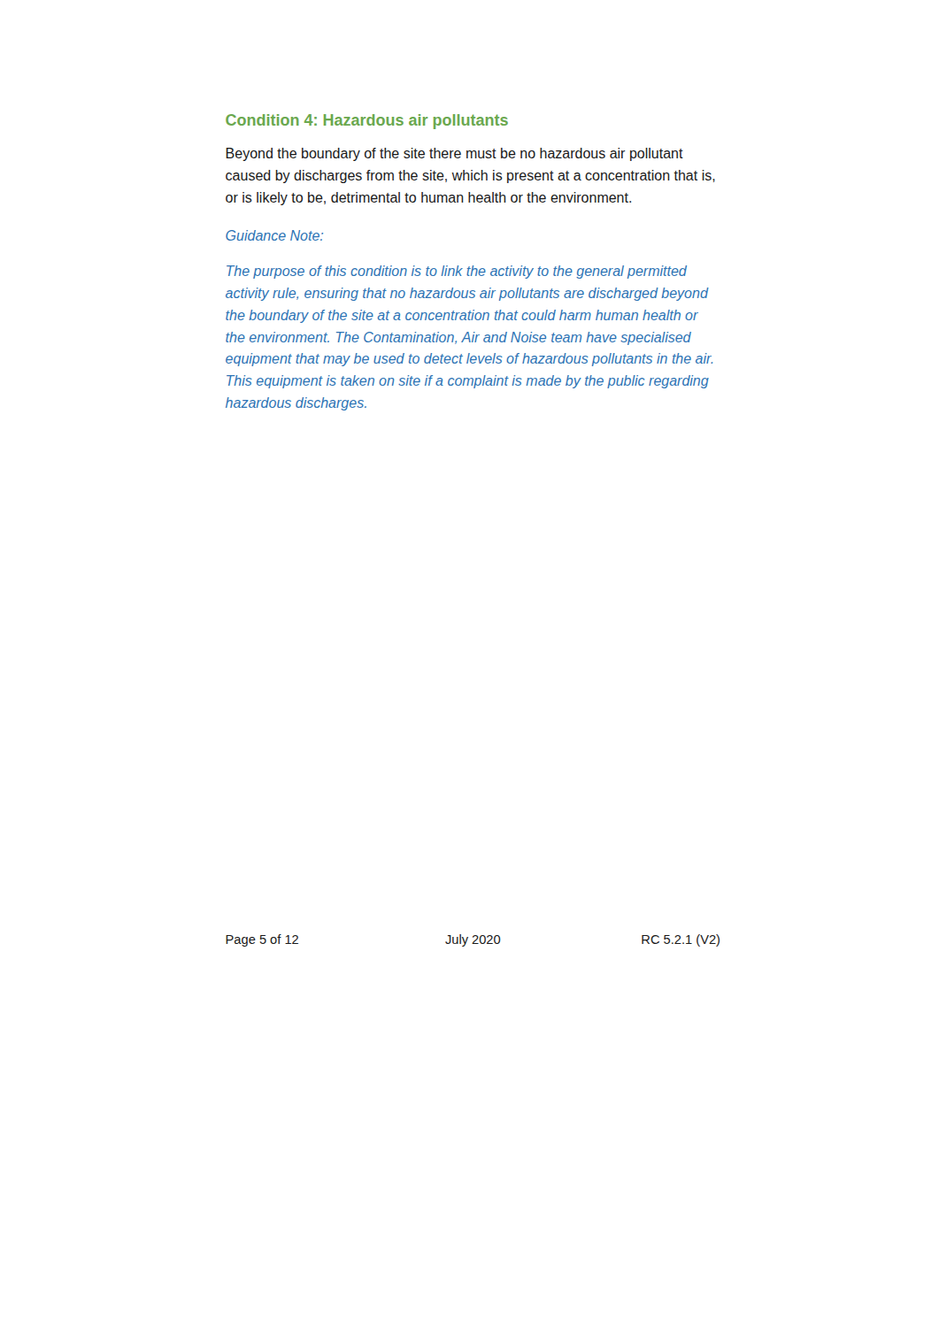Condition 4: Hazardous air pollutants
Beyond the boundary of the site there must be no hazardous air pollutant caused by discharges from the site, which is present at a concentration that is, or is likely to be, detrimental to human health or the environment.
Guidance Note:
The purpose of this condition is to link the activity to the general permitted activity rule, ensuring that no hazardous air pollutants are discharged beyond the boundary of the site at a concentration that could harm human health or the environment. The Contamination, Air and Noise team have specialised equipment that may be used to detect levels of hazardous pollutants in the air. This equipment is taken on site if a complaint is made by the public regarding hazardous discharges.
| Page 5 of 12 | July 2020 | RC 5.2.1 (V2) |